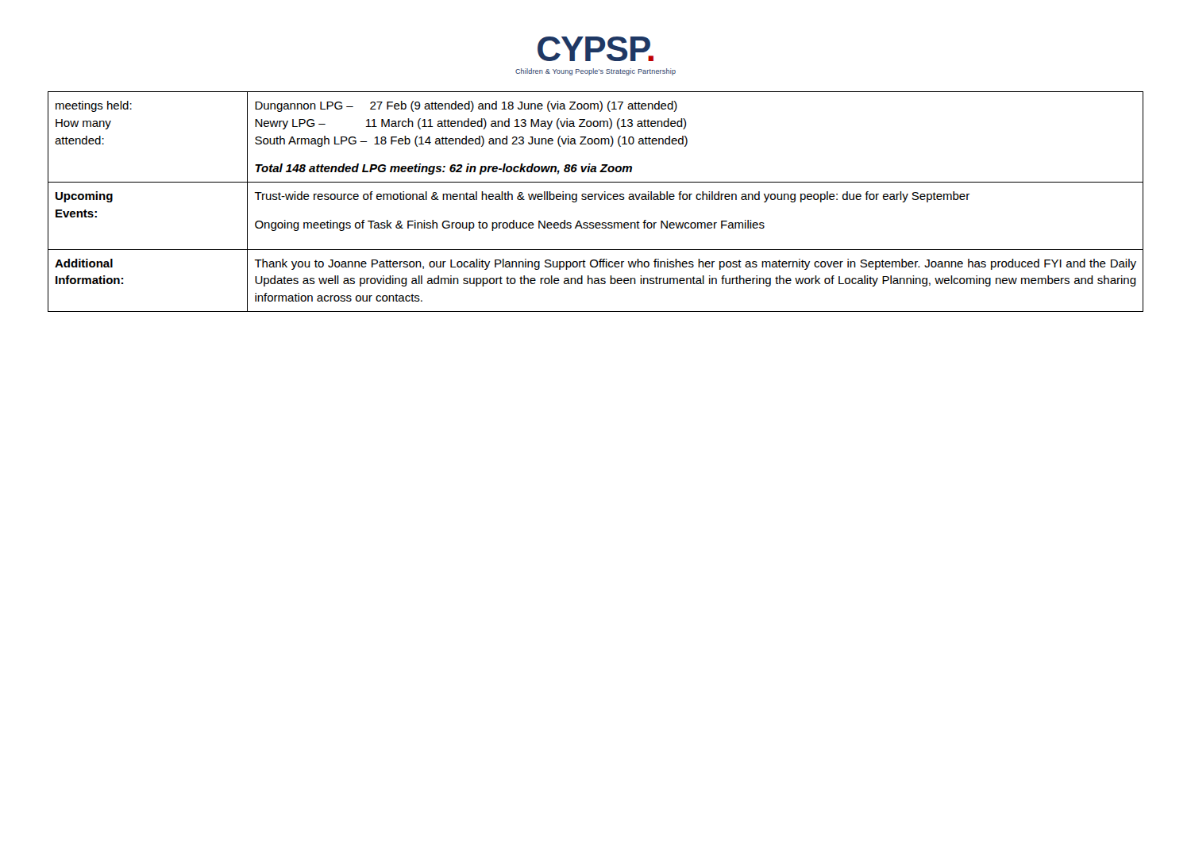CYPSP.
Children & Young People's Strategic Partnership
| meetings held: How many attended: | Dungannon LPG – 27 Feb (9 attended) and 18 June (via Zoom) (17 attended) Newry LPG – 11 March (11 attended) and 13 May (via Zoom) (13 attended) South Armagh LPG – 18 Feb (14 attended) and 23 June (via Zoom) (10 attended) Total 148 attended LPG meetings: 62 in pre-lockdown, 86 via Zoom |
| Upcoming Events: | Trust-wide resource of emotional & mental health & wellbeing services available for children and young people: due for early September Ongoing meetings of Task & Finish Group to produce Needs Assessment for Newcomer Families |
| Additional Information: | Thank you to Joanne Patterson, our Locality Planning Support Officer who finishes her post as maternity cover in September. Joanne has produced FYI and the Daily Updates as well as providing all admin support to the role and has been instrumental in furthering the work of Locality Planning, welcoming new members and sharing information across our contacts. |